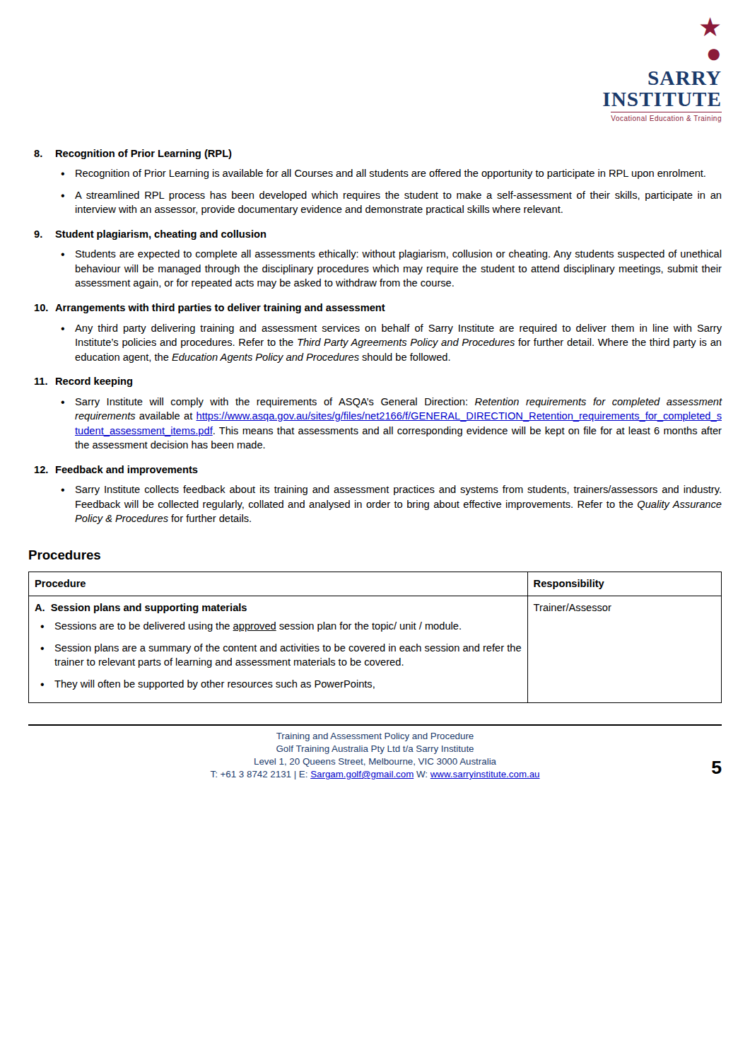★
●
SARRY
INSTITUTE
Vocational Education & Training
Recognition of Prior Learning (RPL)
Recognition of Prior Learning is available for all Courses and all students are offered the opportunity to participate in RPL upon enrolment.
A streamlined RPL process has been developed which requires the student to make a self-assessment of their skills, participate in an interview with an assessor, provide documentary evidence and demonstrate practical skills where relevant.
Student plagiarism, cheating and collusion
Students are expected to complete all assessments ethically: without plagiarism, collusion or cheating. Any students suspected of unethical behaviour will be managed through the disciplinary procedures which may require the student to attend disciplinary meetings, submit their assessment again, or for repeated acts may be asked to withdraw from the course.
Arrangements with third parties to deliver training and assessment
Any third party delivering training and assessment services on behalf of Sarry Institute are required to deliver them in line with Sarry Institute’s policies and procedures. Refer to the Third Party Agreements Policy and Procedures for further detail. Where the third party is an education agent, the Education Agents Policy and Procedures should be followed.
Record keeping
Sarry Institute will comply with the requirements of ASQA’s General Direction: Retention requirements for completed assessment requirements available at https://www.asqa.gov.au/sites/g/files/net2166/f/GENERAL_DIRECTION_Retention_requirements_for_completed_student_assessment_items.pdf. This means that assessments and all corresponding evidence will be kept on file for at least 6 months after the assessment decision has been made.
Feedback and improvements
Sarry Institute collects feedback about its training and assessment practices and systems from students, trainers/assessors and industry. Feedback will be collected regularly, collated and analysed in order to bring about effective improvements. Refer to the Quality Assurance Policy & Procedures for further details.
Procedures
| Procedure | Responsibility |
| --- | --- |
| A. Session plans and supporting materials Sessions are to be delivered using the approved session plan for the topic/ unit / module. Session plans are a summary of the content and activities to be covered in each session and refer the trainer to relevant parts of learning and assessment materials to be covered. They will often be supported by other resources such as PowerPoints, | Trainer/Assessor |
Training and Assessment Policy and Procedure
Golf Training Australia Pty Ltd t/a Sarry Institute
Level 1, 20 Queens Street, Melbourne, VIC 3000 Australia
T: +61 3 8742 2131 | E: Sargam.golf@gmail.com W: www.sarryinstitute.com.au
5